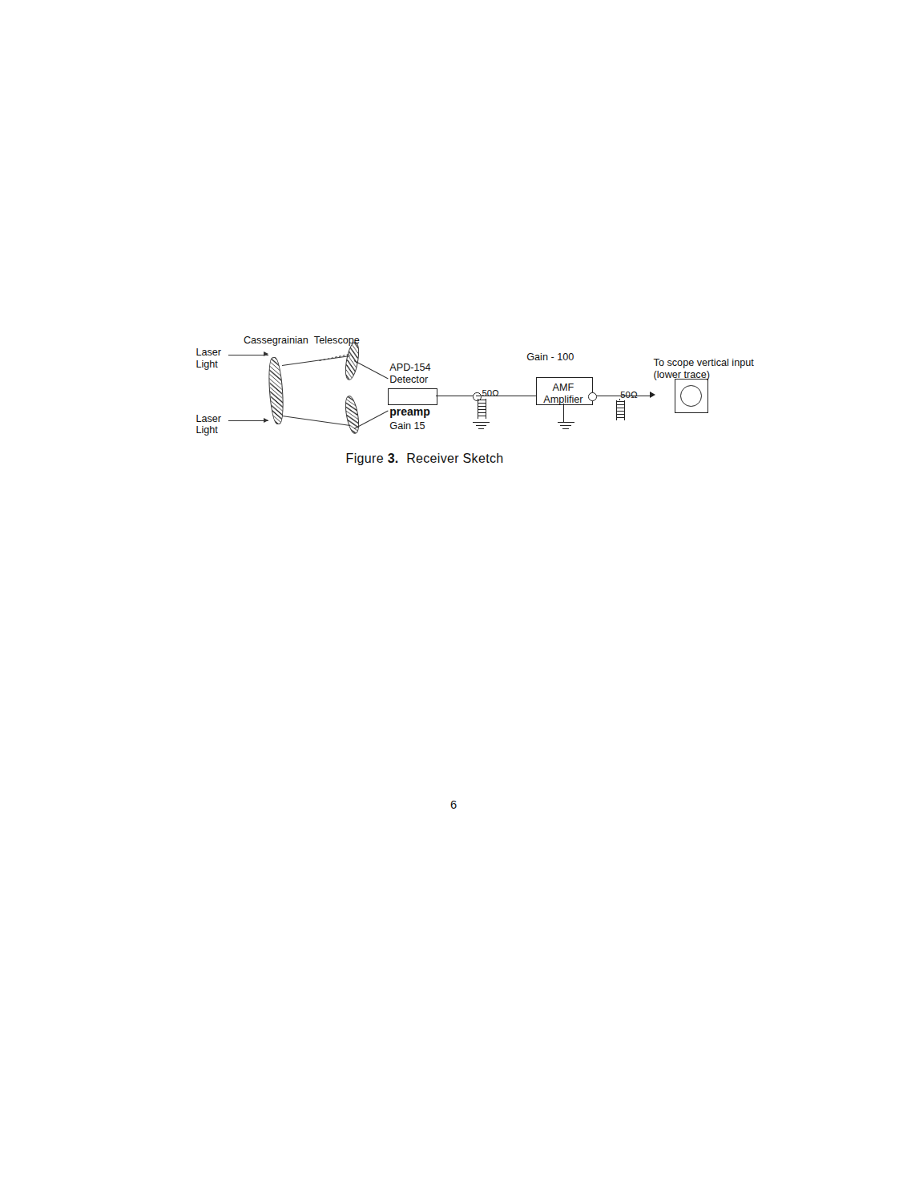Cassegrainian Telescope
Laser
Light
Laser
Light
APD-154
Detector
preamp
Gain 15
Gain - 100
AMF
Amplifier
50Ω
50Ω
To scope vertical input
(lower trace)
Figure 3. Receiver Sketch
6